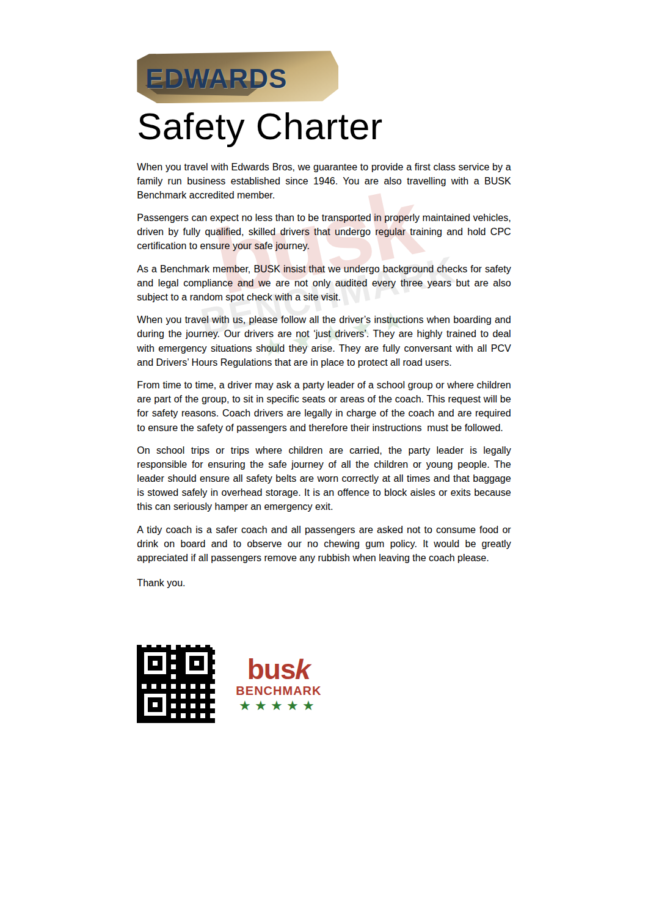busk
BENCHMARK
★★★★★
EDWARDS
Safety Charter
When you travel with Edwards Bros, we guarantee to provide a first class service by a family run business established since 1946. You are also travelling with a BUSK Benchmark accredited member.
Passengers can expect no less than to be transported in properly maintained vehicles, driven by fully qualified, skilled drivers that undergo regular training and hold CPC certification to ensure your safe journey.
As a Benchmark member, BUSK insist that we undergo background checks for safety and legal compliance and we are not only audited every three years but are also subject to a random spot check with a site visit.
When you travel with us, please follow all the driver’s instructions when boarding and during the journey. Our drivers are not ‘just drivers’. They are highly trained to deal with emergency situations should they arise. They are fully conversant with all PCV and Drivers’ Hours Regulations that are in place to protect all road users.
From time to time, a driver may ask a party leader of a school group or where children are part of the group, to sit in specific seats or areas of the coach. This request will be for safety reasons. Coach drivers are legally in charge of the coach and are required to ensure the safety of passengers and therefore their instructions must be followed.
On school trips or trips where children are carried, the party leader is legally responsible for ensuring the safe journey of all the children or young people. The leader should ensure all safety belts are worn correctly at all times and that baggage is stowed safely in overhead storage. It is an offence to block aisles or exits because this can seriously hamper an emergency exit.
A tidy coach is a safer coach and all passengers are asked not to consume food or drink on board and to observe our no chewing gum policy. It would be greatly appreciated if all passengers remove any rubbish when leaving the coach please.
Thank you.
busk
BENCHMARK
★★★★★